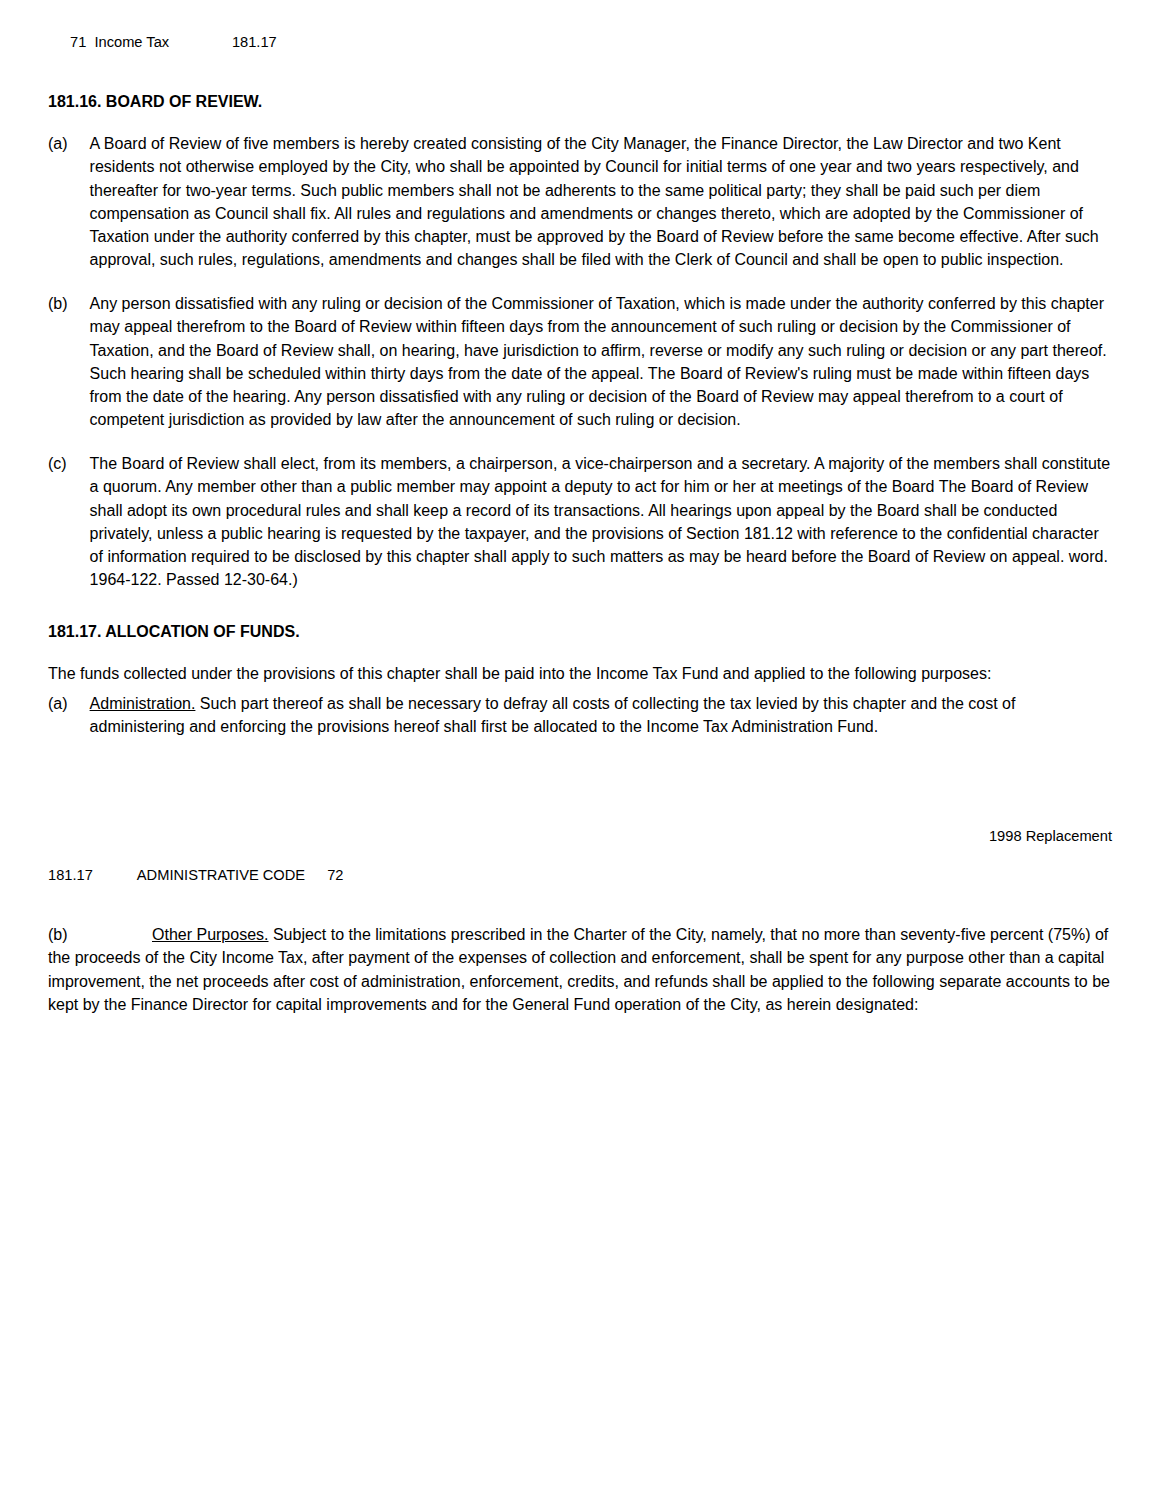71 Income Tax 181.17
181.16. BOARD OF REVIEW.
(a) A Board of Review of five members is hereby created consisting of the City Manager, the Finance Director, the Law Director and two Kent residents not otherwise employed by the City, who shall be appointed by Council for initial terms of one year and two years respectively, and thereafter for two-year terms. Such public members shall not be adherents to the same political party; they shall be paid such per diem compensation as Council shall fix. All rules and regulations and amendments or changes thereto, which are adopted by the Commissioner of Taxation under the authority conferred by this chapter, must be approved by the Board of Review before the same become effective. After such approval, such rules, regulations, amendments and changes shall be filed with the Clerk of Council and shall be open to public inspection.
(b) Any person dissatisfied with any ruling or decision of the Commissioner of Taxation, which is made under the authority conferred by this chapter may appeal therefrom to the Board of Review within fifteen days from the announcement of such ruling or decision by the Commissioner of Taxation, and the Board of Review shall, on hearing, have jurisdiction to affirm, reverse or modify any such ruling or decision or any part thereof. Such hearing shall be scheduled within thirty days from the date of the appeal. The Board of Review's ruling must be made within fifteen days from the date of the hearing. Any person dissatisfied with any ruling or decision of the Board of Review may appeal therefrom to a court of competent jurisdiction as provided by law after the announcement of such ruling or decision.
(c) The Board of Review shall elect, from its members, a chairperson, a vice-chairperson and a secretary. A majority of the members shall constitute a quorum. Any member other than a public member may appoint a deputy to act for him or her at meetings of the Board The Board of Review shall adopt its own procedural rules and shall keep a record of its transactions. All hearings upon appeal by the Board shall be conducted privately, unless a public hearing is requested by the taxpayer, and the provisions of Section 181.12 with reference to the confidential character of information required to be disclosed by this chapter shall apply to such matters as may be heard before the Board of Review on appeal. word. 1964-122. Passed 12-30-64.)
181.17. ALLOCATION OF FUNDS.
The funds collected under the provisions of this chapter shall be paid into the Income Tax Fund and applied to the following purposes:
(a) Administration. Such part thereof as shall be necessary to defray all costs of collecting the tax levied by this chapter and the cost of administering and enforcing the provisions hereof shall first be allocated to the Income Tax Administration Fund.
1998 Replacement
181.17ADMINISTRATIVE CODE 72
(b) Other Purposes. Subject to the limitations prescribed in the Charter of the City, namely, that no more than seventy-five percent (75%) of the proceeds of the City Income Tax, after payment of the expenses of collection and enforcement, shall be spent for any purpose other than a capital improvement, the net proceeds after cost of administration, enforcement, credits, and refunds shall be applied to the following separate accounts to be kept by the Finance Director for capital improvements and for the General Fund operation of the City, as herein designated: